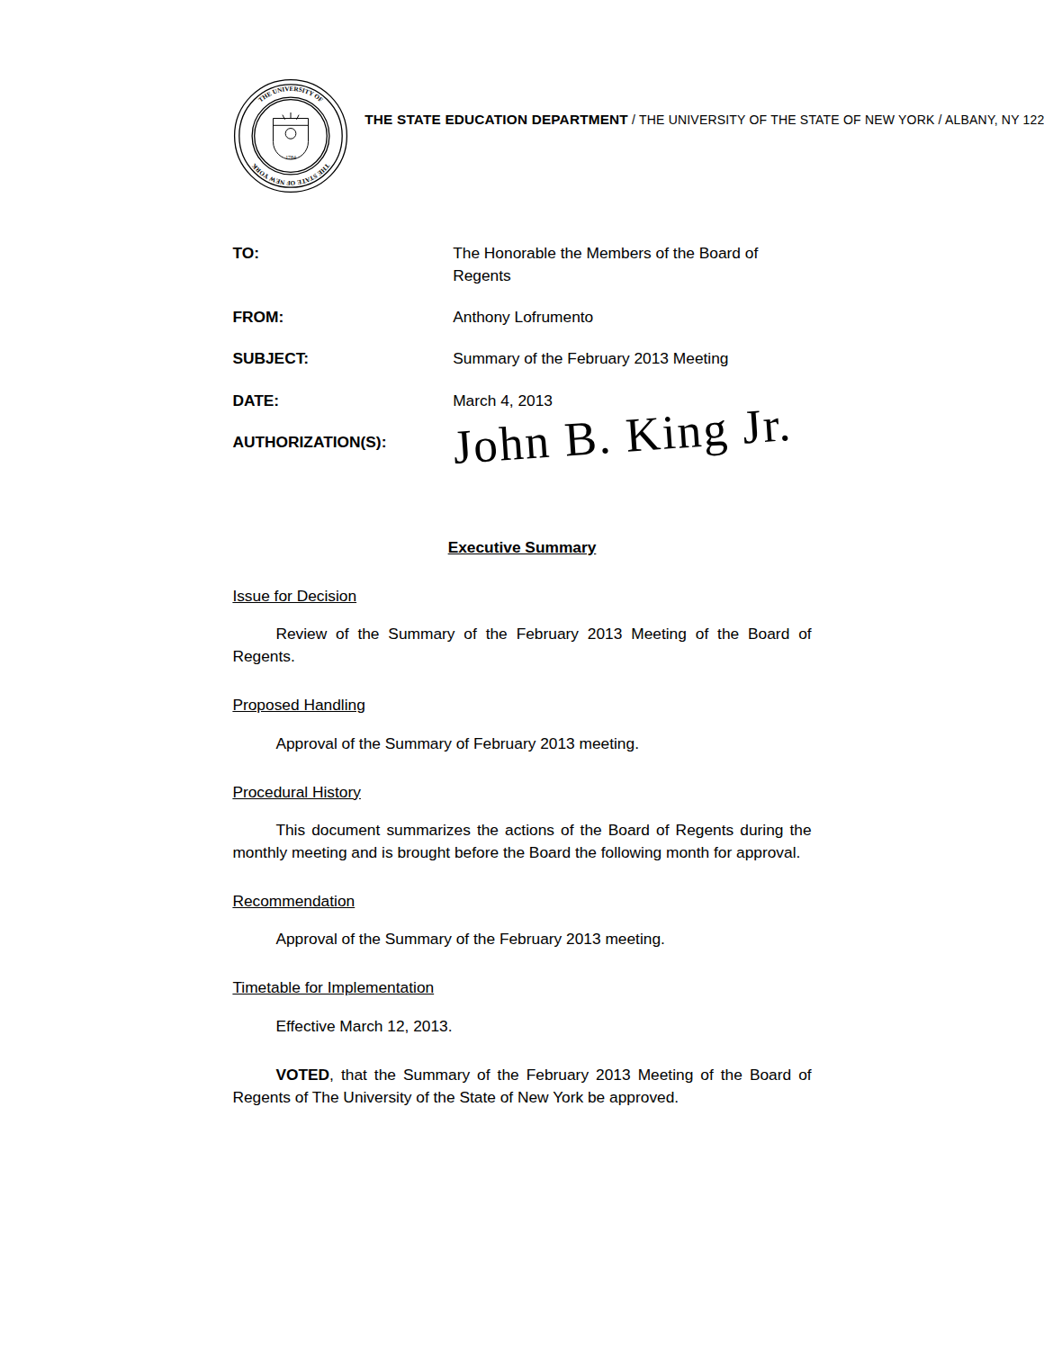THE STATE EDUCATION DEPARTMENT / THE UNIVERSITY OF THE STATE OF NEW YORK / ALBANY, NY 12234
| TO: | The Honorable the Members of the Board of Regents |
| FROM: | Anthony Lofrumento |
| SUBJECT: | Summary of the February 2013 Meeting |
| DATE: | March 4, 2013 |
| AUTHORIZATION(S): | John B. King Jr. |
Executive Summary
Issue for Decision
Review of the Summary of the February 2013 Meeting of the Board of Regents.
Proposed Handling
Approval of the Summary of February 2013 meeting.
Procedural History
This document summarizes the actions of the Board of Regents during the monthly meeting and is brought before the Board the following month for approval.
Recommendation
Approval of the Summary of the February 2013 meeting.
Timetable for Implementation
Effective March 12, 2013.
VOTED, that the Summary of the February 2013 Meeting of the Board of Regents of The University of the State of New York be approved.